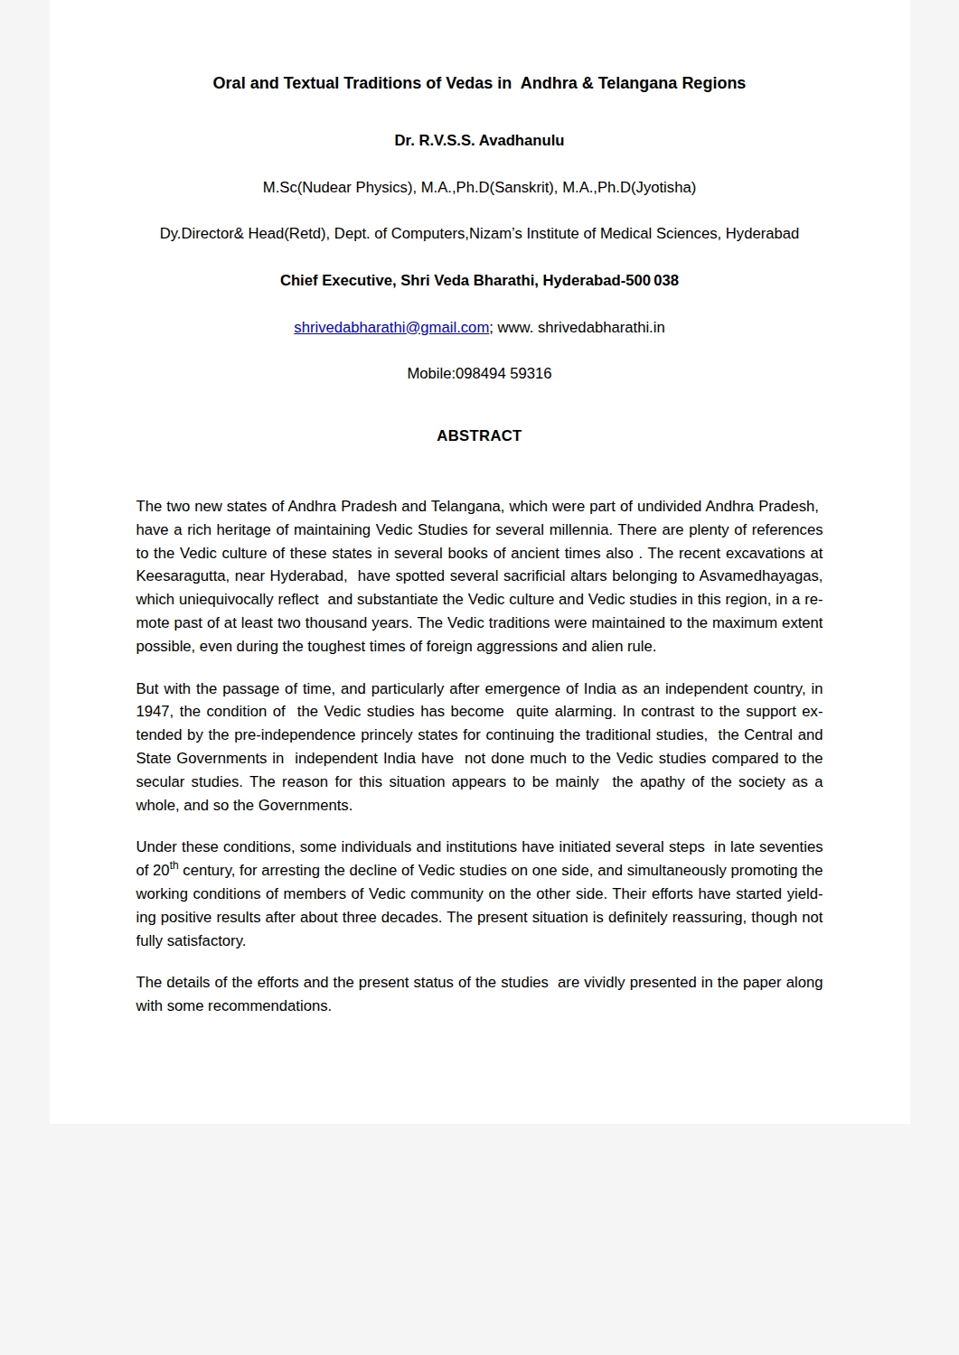Oral and Textual Traditions of Vedas in Andhra & Telangana Regions
Dr. R.V.S.S. Avadhanulu
M.Sc(Nudear Physics), M.A.,Ph.D(Sanskrit), M.A.,Ph.D(Jyotisha)
Dy.Director& Head(Retd), Dept. of Computers,Nizam’s Institute of Medical Sciences, Hyderabad
Chief Executive, Shri Veda Bharathi, Hyderabad-500 038
shrivedabharathi@gmail.com; www. shrivedabharathi.in
Mobile:098494 59316
ABSTRACT
The two new states of Andhra Pradesh and Telangana, which were part of undivided Andhra Pradesh, have a rich heritage of maintaining Vedic Studies for several millennia. There are plenty of references to the Vedic culture of these states in several books of ancient times also . The recent excavations at Keesaragutta, near Hyderabad, have spotted several sacrificial altars belonging to Asvamedhayagas, which uniequivocally reflect and substantiate the Vedic culture and Vedic studies in this region, in a remote past of at least two thousand years. The Vedic traditions were maintained to the maximum extent possible, even during the toughest times of foreign aggressions and alien rule.
But with the passage of time, and particularly after emergence of India as an independent country, in 1947, the condition of the Vedic studies has become quite alarming. In contrast to the support extended by the pre-independence princely states for continuing the traditional studies, the Central and State Governments in independent India have not done much to the Vedic studies compared to the secular studies. The reason for this situation appears to be mainly the apathy of the society as a whole, and so the Governments.
Under these conditions, some individuals and institutions have initiated several steps in late seventies of 20th century, for arresting the decline of Vedic studies on one side, and simultaneously promoting the working conditions of members of Vedic community on the other side. Their efforts have started yielding positive results after about three decades. The present situation is definitely reassuring, though not fully satisfactory.
The details of the efforts and the present status of the studies are vividly presented in the paper along with some recommendations.